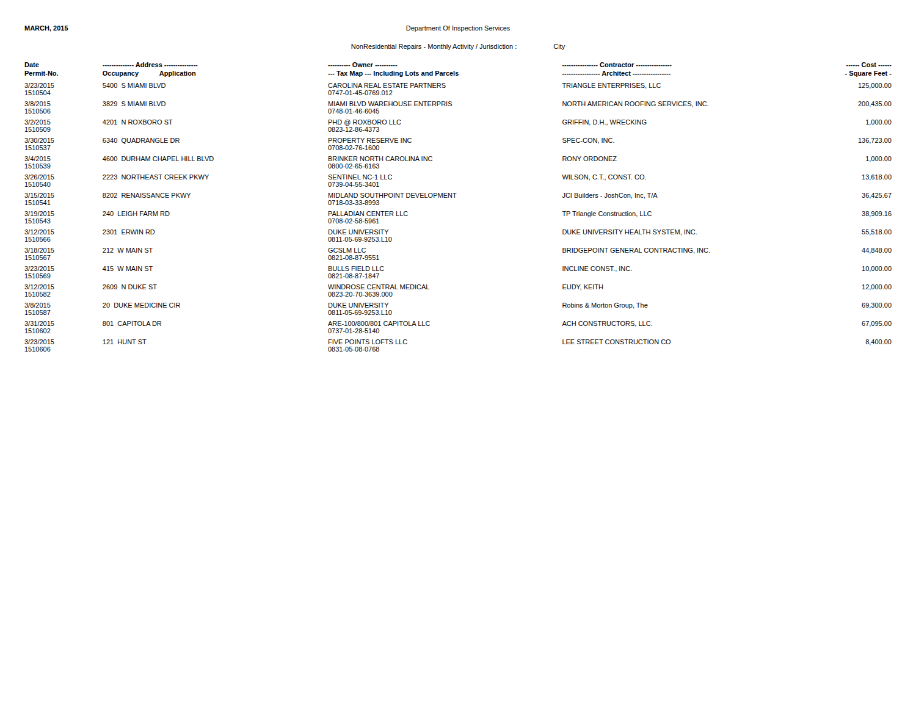MARCH, 2015
Department Of Inspection Services
NonResidential Repairs - Monthly Activity / Jurisdiction :
City
| Date | -------------- Address --------------- | ---------- Owner ---------- | ---------------- Contractor ---------------- | ------ Cost ------ |
| --- | --- | --- | --- | --- |
| Permit-No. | Occupancy Application | --- Tax Map --- Including Lots and Parcels | ----------------- Architect ----------------- | - Square Feet - |
| 3/23/2015 | 5400 S MIAMI BLVD | CAROLINA REAL ESTATE PARTNERS | TRIANGLE ENTERPRISES, LLC | 125,000.00 |
| 1510504 | | 0747-01-45-0769.012 | | |
| 3/8/2015 | 3829 S MIAMI BLVD | MIAMI BLVD WAREHOUSE ENTERPRIS | NORTH AMERICAN ROOFING SERVICES, INC. | 200,435.00 |
| 1510506 | | 0748-01-46-6045 | | |
| 3/2/2015 | 4201 N ROXBORO ST | PHD @ ROXBORO LLC | GRIFFIN, D.H., WRECKING | 1,000.00 |
| 1510509 | | 0823-12-86-4373 | | |
| 3/30/2015 | 6340 QUADRANGLE DR | PROPERTY RESERVE INC | SPEC-CON, INC. | 136,723.00 |
| 1510537 | | 0708-02-76-1600 | | |
| 3/4/2015 | 4600 DURHAM CHAPEL HILL BLVD | BRINKER NORTH CAROLINA INC | RONY ORDONEZ | 1,000.00 |
| 1510539 | | 0800-02-65-6163 | | |
| 3/26/2015 | 2223 NORTHEAST CREEK PKWY | SENTINEL NC-1 LLC | WILSON, C.T., CONST. CO. | 13,618.00 |
| 1510540 | | 0739-04-55-3401 | | |
| 3/15/2015 | 8202 RENAISSANCE PKWY | MIDLAND SOUTHPOINT DEVELOPMENT | JCI Builders - JoshCon, Inc, T/A | 36,425.67 |
| 1510541 | | 0718-03-33-8993 | | |
| 3/19/2015 | 240 LEIGH FARM RD | PALLADIAN CENTER LLC | TP Triangle Construction, LLC | 38,909.16 |
| 1510543 | | 0708-02-58-5961 | | |
| 3/12/2015 | 2301 ERWIN RD | DUKE UNIVERSITY | DUKE UNIVERSITY HEALTH SYSTEM, INC. | 55,518.00 |
| 1510566 | | 0811-05-69-9253.L10 | | |
| 3/18/2015 | 212 W MAIN ST | GCSLM LLC | BRIDGEPOINT GENERAL CONTRACTING, INC. | 44,848.00 |
| 1510567 | | 0821-08-87-9551 | | |
| 3/23/2015 | 415 W MAIN ST | BULLS FIELD LLC | INCLINE CONST., INC. | 10,000.00 |
| 1510569 | | 0821-08-87-1847 | | |
| 3/12/2015 | 2609 N DUKE ST | WINDROSE CENTRAL MEDICAL | EUDY, KEITH | 12,000.00 |
| 1510582 | | 0823-20-70-3639.000 | | |
| 3/8/2015 | 20 DUKE MEDICINE CIR | DUKE UNIVERSITY | Robins & Morton Group, The | 69,300.00 |
| 1510587 | | 0811-05-69-9253.L10 | | |
| 3/31/2015 | 801 CAPITOLA DR | ARE-100/800/801 CAPITOLA LLC | ACH CONSTRUCTORS, LLC. | 67,095.00 |
| 1510602 | | 0737-01-28-5140 | | |
| 3/23/2015 | 121 HUNT ST | FIVE POINTS LOFTS LLC | LEE STREET CONSTRUCTION CO | 8,400.00 |
| 1510606 | | 0831-05-08-0768 | | |